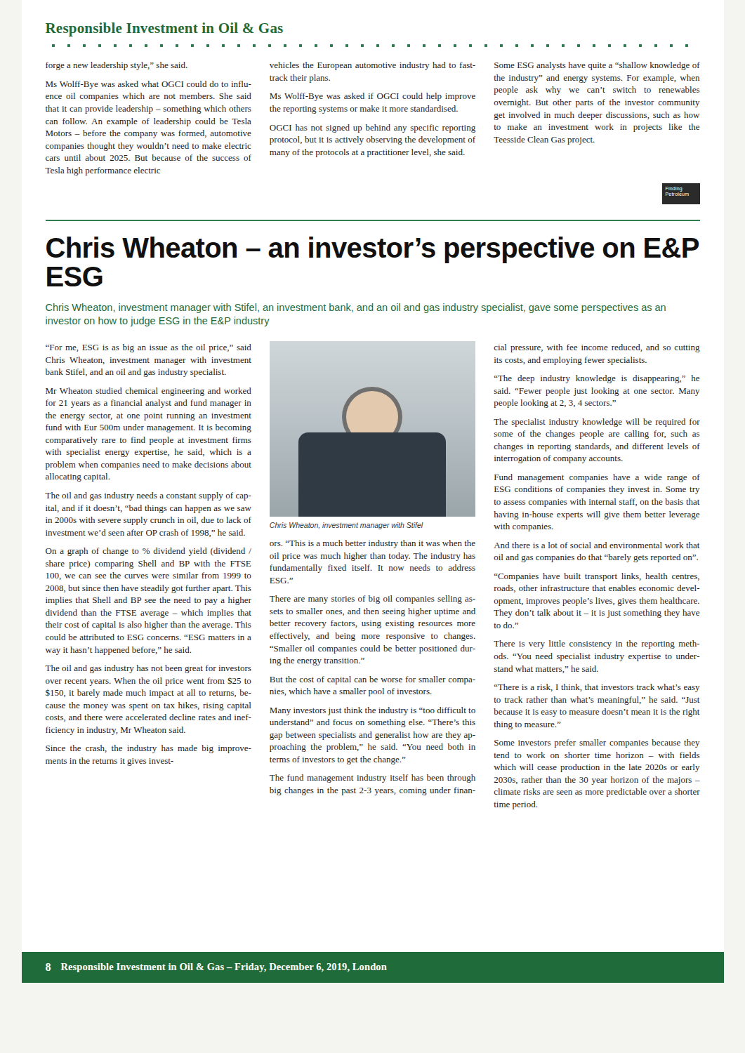Responsible Investment in Oil & Gas
forge a new leadership style,” she said.
Ms Wolff-Bye was asked what OGCI could do to influence oil companies which are not members. She said that it can provide leadership – something which others can follow. An example of leadership could be Tesla Motors – before the company was formed, automotive companies thought they wouldn’t need to make electric cars until about 2025. But because of the success of Tesla high performance electric
vehicles the European automotive industry had to fast-track their plans.
Ms Wolff-Bye was asked if OGCI could help improve the reporting systems or make it more standardised.
OGCI has not signed up behind any specific reporting protocol, but it is actively observing the development of many of the protocols at a practitioner level, she said.
Some ESG analysts have quite a “shallow knowledge of the industry” and energy systems. For example, when people ask why we can’t switch to renewables overnight. But other parts of the investor community get involved in much deeper discussions, such as how to make an investment work in projects like the Teesside Clean Gas project.
Finding Petroleum
Chris Wheaton – an investor’s perspective on E&P ESG
Chris Wheaton, investment manager with Stifel, an investment bank, and an oil and gas industry specialist, gave some perspectives as an investor on how to judge ESG in the E&P industry
“For me, ESG is as big an issue as the oil price,” said Chris Wheaton, investment manager with investment bank Stifel, and an oil and gas industry specialist.
Mr Wheaton studied chemical engineering and worked for 21 years as a financial analyst and fund manager in the energy sector, at one point running an investment fund with Eur 500m under management. It is becoming comparatively rare to find people at investment firms with specialist energy expertise, he said, which is a problem when companies need to make decisions about allocating capital.
The oil and gas industry needs a constant supply of capital, and if it doesn’t, “bad things can happen as we saw in 2000s with severe supply crunch in oil, due to lack of investment we’d seen after OP crash of 1998,” he said.
On a graph of change to % dividend yield (dividend / share price) comparing Shell and BP with the FTSE 100, we can see the curves were similar from 1999 to 2008, but since then have steadily got further apart. This implies that Shell and BP see the need to pay a higher dividend than the FTSE average – which implies that their cost of capital is also higher than the average. This could be attributed to ESG concerns. “ESG matters in a way it hasn’t happened before,” he said.
The oil and gas industry has not been great for investors over recent years. When the oil price went from $25 to $150, it barely made much impact at all to returns, because the money was spent on tax hikes, rising capital costs, and there were accelerated decline rates and inefficiency in industry, Mr Wheaton said.
Since the crash, the industry has made big improvements in the returns it gives invest-
Chris Wheaton, investment manager with Stifel
ors. “This is a much better industry than it was when the oil price was much higher than today. The industry has fundamentally fixed itself. It now needs to address ESG.”
There are many stories of big oil companies selling assets to smaller ones, and then seeing higher uptime and better recovery factors, using existing resources more effectively, and being more responsive to changes. “Smaller oil companies could be better positioned during the energy transition.”
But the cost of capital can be worse for smaller companies, which have a smaller pool of investors.
Many investors just think the industry is “too difficult to understand” and focus on something else. “There’s this gap between specialists and generalist how are they approaching the problem,” he said. “You need both in terms of investors to get the change.”
The fund management industry itself has been through big changes in the past 2-3 years, coming under financial pressure, with fee income reduced, and so cutting its costs, and employing fewer specialists.
“The deep industry knowledge is disappearing,” he said. “Fewer people just looking at one sector. Many people looking at 2, 3, 4 sectors.”
The specialist industry knowledge will be required for some of the changes people are calling for, such as changes in reporting standards, and different levels of interrogation of company accounts.
Fund management companies have a wide range of ESG conditions of companies they invest in. Some try to assess companies with internal staff, on the basis that having in-house experts will give them better leverage with companies.
And there is a lot of social and environmental work that oil and gas companies do that “barely gets reported on”.
“Companies have built transport links, health centres, roads, other infrastructure that enables economic development, improves people’s lives, gives them healthcare. They don’t talk about it – it is just something they have to do.”
There is very little consistency in the reporting methods. “You need specialist industry expertise to understand what matters,” he said.
“There is a risk, I think, that investors track what’s easy to track rather than what’s meaningful,” he said. “Just because it is easy to measure doesn’t mean it is the right thing to measure.”
Some investors prefer smaller companies because they tend to work on shorter time horizon – with fields which will cease production in the late 2020s or early 2030s, rather than the 30 year horizon of the majors – climate risks are seen as more predictable over a shorter time period.
8 Responsible Investment in Oil & Gas – Friday, December 6, 2019, London